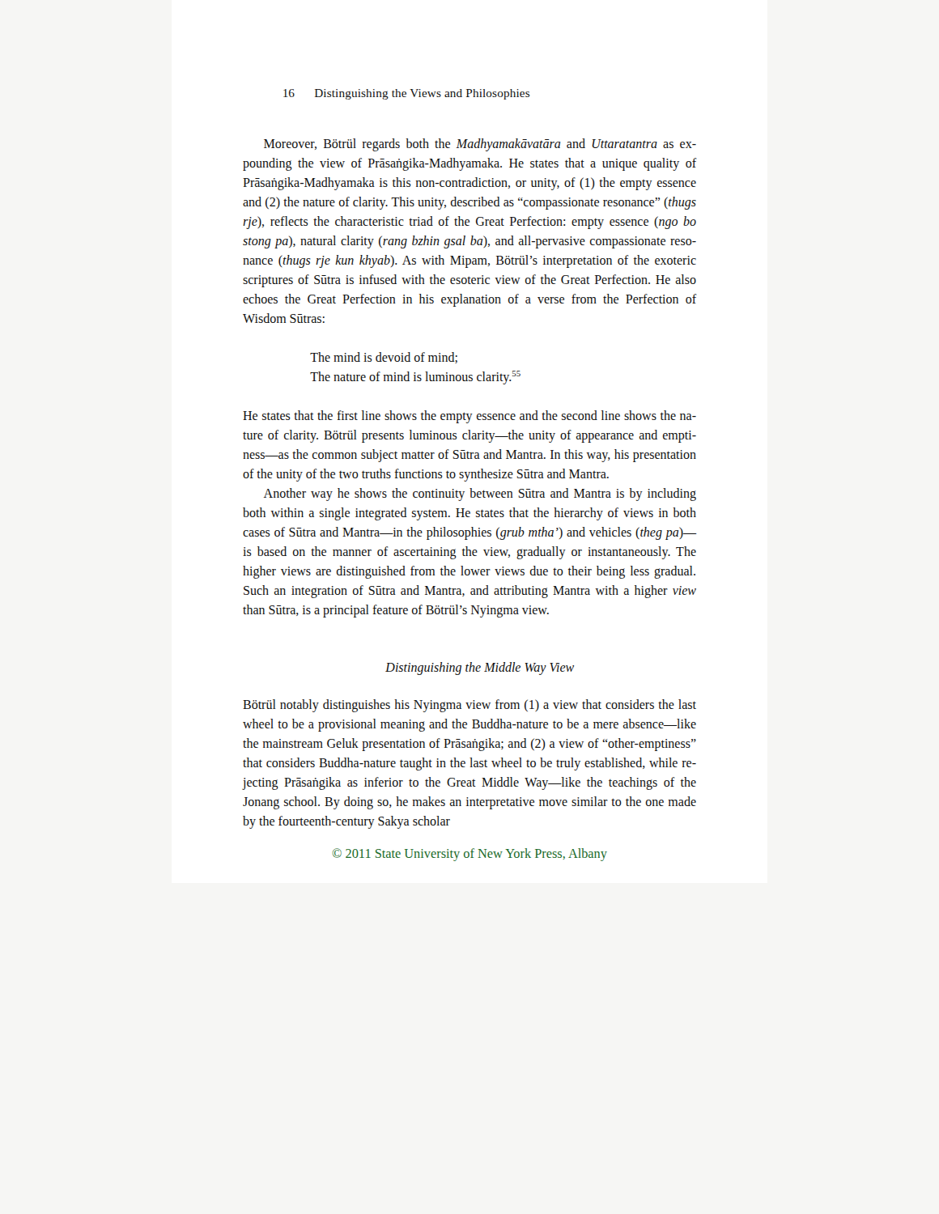16 Distinguishing the Views and Philosophies
Moreover, Bötrül regards both the Madhyamakāvatāra and Uttaratantra as expounding the view of Prāsaṅgika-Madhyamaka. He states that a unique quality of Prāsaṅgika-Madhyamaka is this non-contradiction, or unity, of (1) the empty essence and (2) the nature of clarity. This unity, described as “compassionate resonance” (thugs rje), reflects the characteristic triad of the Great Perfection: empty essence (ngo bo stong pa), natural clarity (rang bzhin gsal ba), and all-pervasive compassionate resonance (thugs rje kun khyab). As with Mipam, Bötrül’s interpretation of the exoteric scriptures of Sūtra is infused with the esoteric view of the Great Perfection. He also echoes the Great Perfection in his explanation of a verse from the Perfection of Wisdom Sūtras:
The mind is devoid of mind;
The nature of mind is luminous clarity.55
He states that the first line shows the empty essence and the second line shows the nature of clarity. Bötrül presents luminous clarity—the unity of appearance and emptiness—as the common subject matter of Sūtra and Mantra. In this way, his presentation of the unity of the two truths functions to synthesize Sūtra and Mantra.
Another way he shows the continuity between Sūtra and Mantra is by including both within a single integrated system. He states that the hierarchy of views in both cases of Sūtra and Mantra—in the philosophies (grub mtha’) and vehicles (theg pa)—is based on the manner of ascertaining the view, gradually or instantaneously. The higher views are distinguished from the lower views due to their being less gradual. Such an integration of Sūtra and Mantra, and attributing Mantra with a higher view than Sūtra, is a principal feature of Bötrül’s Nyingma view.
Distinguishing the Middle Way View
Bötrül notably distinguishes his Nyingma view from (1) a view that considers the last wheel to be a provisional meaning and the Buddha-nature to be a mere absence—like the mainstream Geluk presentation of Prāsaṅgika; and (2) a view of “other-emptiness” that considers Buddha-nature taught in the last wheel to be truly established, while rejecting Prāsaṅgika as inferior to the Great Middle Way—like the teachings of the Jonang school. By doing so, he makes an interpretative move similar to the one made by the fourteenth-century Sakya scholar
© 2011 State University of New York Press, Albany